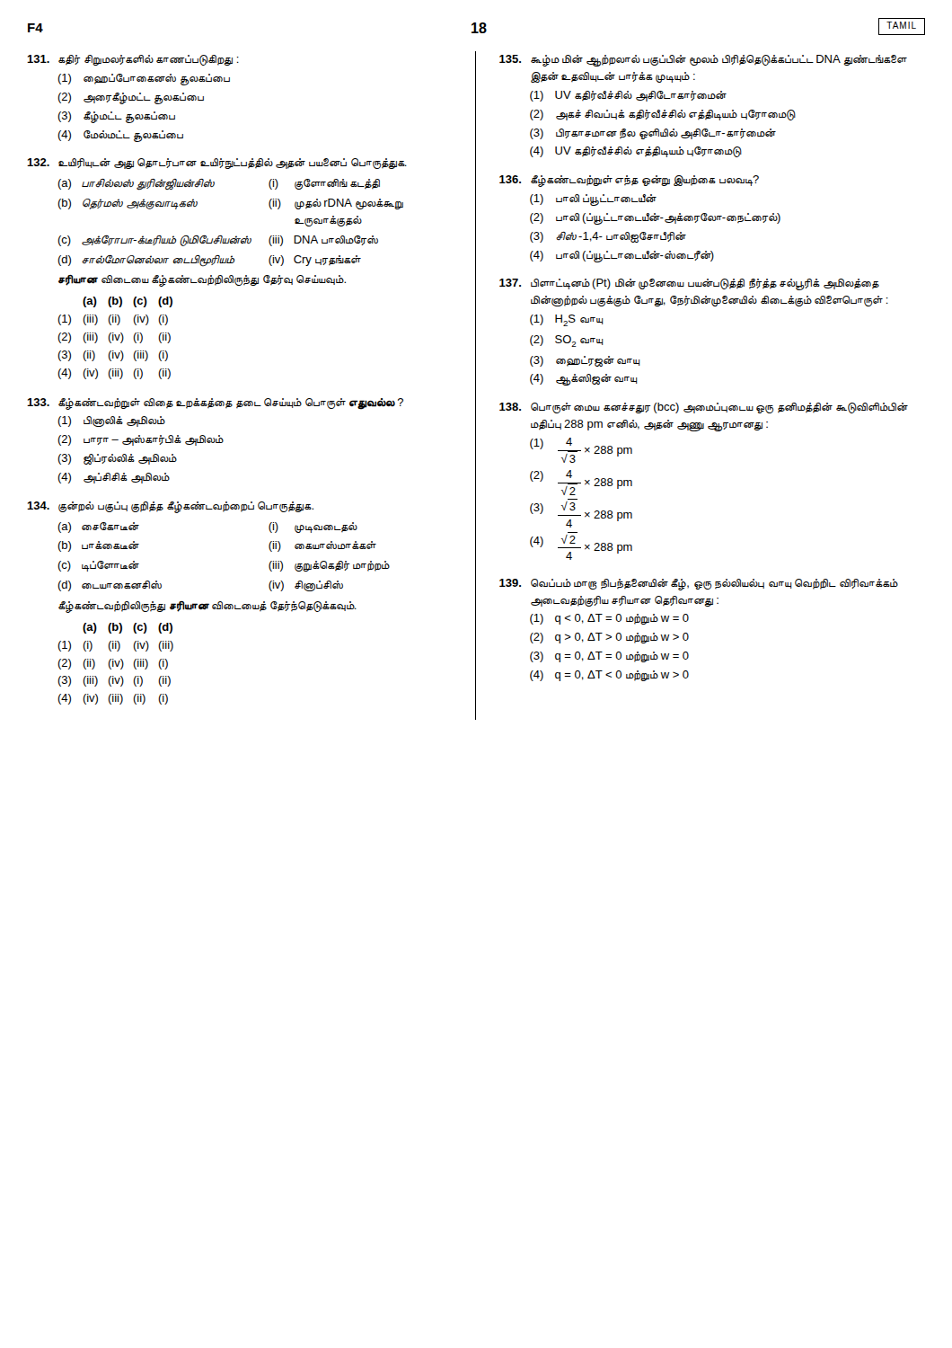F4
18
TAMIL
131.
கதிர் சிறுமலர்களில் காணப்படுகிறது :
(1)
ஹைப்போகைனஸ் சூலகப்பை
(2)
அரைகீழ்மட்ட சூலகப்பை
(3)
கீழ்மட்ட சூலகப்பை
(4)
மேல்மட்ட சூலகப்பை
132.
உயிரியுடன் அது தொடர்பான உயிர்நுட்பத்தில் அதன் பயனைப் பொருத்துக.
(a)
பாசில்லஸ் துரின்ஜியன்சிஸ்
(i)
குளோனிங் கடத்தி
(b)
தெர்மஸ் அக்குவாடிகஸ்
(ii)
முதல் rDNA மூலக்கூறு உருவாக்குதல்
(c)
அக்ரோபா‑க்டீரியம் டுமிபேசியன்ஸ்
(iii)
DNA பாலிமரேஸ்
(d)
சால்மோனெல்லா டைபிமூரியம்
(iv)
Cry புரதங்கள்
சரியான விடையை கீழ்கண்டவற்றிலிருந்து தேர்வு செய்யவும்.
| | (a) | (b) | (c) | (d) |
| (1) | (iii) | (ii) | (iv) | (i) |
| (2) | (iii) | (iv) | (i) | (ii) |
| (3) | (ii) | (iv) | (iii) | (i) |
| (4) | (iv) | (iii) | (i) | (ii) |
133.
கீழ்கண்டவற்றுள் விதை உறக்கத்தை தடை செய்யும் பொருள் எதுவல்ல ?
(1)
பினாலிக் அமிலம்
(2)
பாரா – அஸ்கார்பிக் அமிலம்
(3)
ஜிப்ரல்லிக் அமிலம்
(4)
அப்சிசிக் அமிலம்
134.
குன்றல் பகுப்பு குறித்த கீழ்கண்டவற்றைப் பொருத்துக.
(a)
சைகோடீன்
(i)
முடிவடைதல்
(b)
பாக்கைடீன்
(ii)
கையாஸ்மாக்கள்
(c)
டிப்ளோடீன்
(iii)
குறுக்கெதிர் மாற்றம்
(d)
டையாகைனசிஸ்
(iv)
சினாப்சிஸ்
கீழ்கண்டவற்றிலிருந்து சரியான விடையைத் தேர்ந்தெடுக்கவும்.
| | (a) | (b) | (c) | (d) |
| (1) | (i) | (ii) | (iv) | (iii) |
| (2) | (ii) | (iv) | (iii) | (i) |
| (3) | (iii) | (iv) | (i) | (ii) |
| (4) | (iv) | (iii) | (ii) | (i) |
135.
கூழ்ம மின் ஆற்றலால் பகுப்பின் மூலம் பிரித்தெடுக்கப்பட்ட DNA துண்டங்களை இதன் உதவியுடன் பார்க்க முடியும் :
(1)
UV கதிர்வீச்சில் அசிடோகார்மைன்
(2)
அகச் சிவப்புக் கதிர்வீச்சில் எத்திடியம் புரோமைடு
(3)
பிரகாசமான நீல ஒளியில் அசிடோ‑கார்மைன்
(4)
UV கதிர்வீச்சில் எத்திடியம் புரோமைடு
136.
கீழ்கண்டவற்றுள் எந்த ஒன்று இயற்கை பலவடி?
(1)
பாலி ப்யூட்டாடையீன்
(2)
பாலி (ப்யூட்டாடையீன்-அக்ரைலோ‑நைட்ரைல்)
(3)
சிஸ் -1,4- பாலிஐசோபீரின்
(4)
பாலி (ப்யூட்டாடையீன்-ஸ்டைரீன்)
137.
பிளாட்டினம் (Pt) மின் முனையை பயன்படுத்தி நீர்த்த சல்பூரிக் அமிலத்தை மின்னாற்றல் பகுக்கும் போது, நேர்மின்முனையில் கிடைக்கும் விளைபொருள் :
(1)
H2S வாயு
(2)
SO2 வாயு
(3)
ஹைட்ரஜன் வாயு
(4)
ஆக்ஸிஜன் வாயு
138.
பொருள் மைய கனச்சதுர (bcc) அமைப்புடைய ஒரு தனிமத்தின் கூடுவிளிம்பின் மதிப்பு 288 pm எனில், அதன் அணு ஆரமானது :
(1)
4√3 × 288 pm
(2)
4√2 × 288 pm
(3)
√34 × 288 pm
(4)
√24 × 288 pm
139.
வெப்பம் மாறா நிபந்தனையின் கீழ், ஒரு நல்லியல்பு வாயு வெற்றிட விரிவாக்கம் அடைவதற்குரிய சரியான தெரிவானது :
(1)
q < 0, ΔT = 0 மற்றும் w = 0
(2)
q > 0, ΔT > 0 மற்றும் w > 0
(3)
q = 0, ΔT = 0 மற்றும் w = 0
(4)
q = 0, ΔT < 0 மற்றும் w > 0